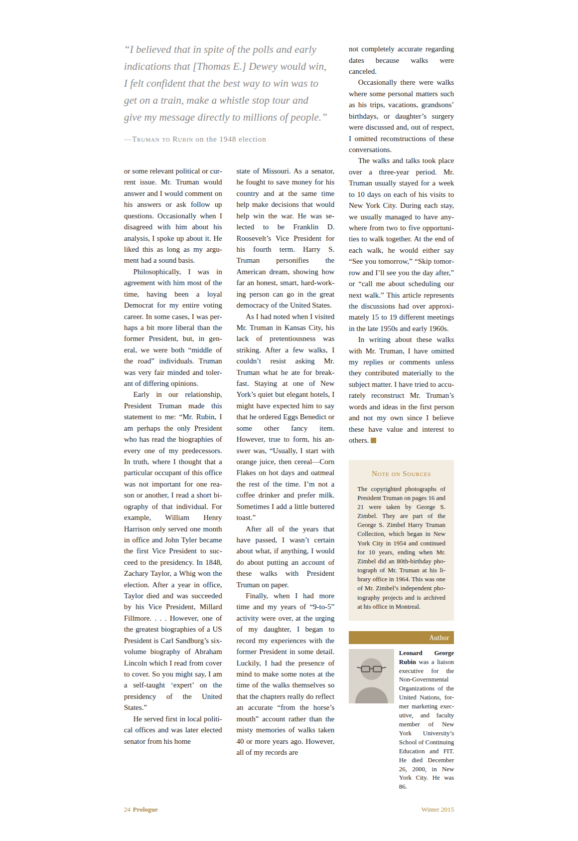“I believed that in spite of the polls and early indications that [Thomas E.] Dewey would win, I felt confident that the best way to win was to get on a train, make a whistle stop tour and give my message directly to millions of people.”
—Truman to Rubin on the 1948 election
or some relevant political or current issue. Mr. Truman would answer and I would comment on his answers or ask follow up questions. Occasionally when I disagreed with him about his analysis, I spoke up about it. He liked this as long as my argument had a sound basis.
Philosophically, I was in agreement with him most of the time, having been a loyal Democrat for my entire voting career. In some cases, I was perhaps a bit more liberal than the former President, but, in general, we were both “middle of the road” individuals. Truman was very fair minded and tolerant of differing opinions.
Early in our relationship, President Truman made this statement to me: “Mr. Rubin, I am perhaps the only President who has read the biographies of every one of my predecessors. In truth, where I thought that a particular occupant of this office was not important for one reason or another, I read a short biography of that individual. For example, William Henry Harrison only served one month in office and John Tyler became the first Vice President to succeed to the presidency. In 1848, Zachary Taylor, a Whig won the election. After a year in office, Taylor died and was succeeded by his Vice President, Millard Fillmore. . . . However, one of the greatest biographies of a US President is Carl Sandburg’s six-volume biography of Abraham Lincoln which I read from cover to cover. So you might say, I am a self-taught ‘expert’ on the presidency of the United States.”
He served first in local political offices and was later elected senator from his home
state of Missouri. As a senator, he fought to save money for his country and at the same time help make decisions that would help win the war. He was selected to be Franklin D. Roosevelt’s Vice President for his fourth term. Harry S. Truman personifies the American dream, showing how far an honest, smart, hard-working person can go in the great democracy of the United States.
As I had noted when I visited Mr. Truman in Kansas City, his lack of pretentiousness was striking. After a few walks, I couldn’t resist asking Mr. Truman what he ate for breakfast. Staying at one of New York’s quiet but elegant hotels, I might have expected him to say that he ordered Eggs Benedict or some other fancy item. However, true to form, his answer was, “Usually, I start with orange juice, then cereal—Corn Flakes on hot days and oatmeal the rest of the time. I’m not a coffee drinker and prefer milk. Sometimes I add a little buttered toast.”
After all of the years that have passed, I wasn’t certain about what, if anything, I would do about putting an account of these walks with President Truman on paper.
Finally, when I had more time and my years of “9-to-5” activity were over, at the urging of my daughter, I began to record my experiences with the former President in some detail. Luckily, I had the presence of mind to make some notes at the time of the walks themselves so that the chapters really do reflect an accurate “from the horse’s mouth” account rather than the misty memories of walks taken 40 or more years ago. However, all of my records are
not completely accurate regarding dates because walks were canceled.
Occasionally there were walks where some personal matters such as his trips, vacations, grandsons’ birthdays, or daughter’s surgery were discussed and, out of respect, I omitted reconstructions of these conversations.
The walks and talks took place over a three-year period. Mr. Truman usually stayed for a week to 10 days on each of his visits to New York City. During each stay, we usually managed to have anywhere from two to five opportunities to walk together. At the end of each walk, he would either say “See you tomorrow,” “Skip tomorrow and I’ll see you the day after,” or “call me about scheduling our next walk.” This article represents the discussions had over approximately 15 to 19 different meetings in the late 1950s and early 1960s.
In writing about these walks with Mr. Truman, I have omitted my replies or comments unless they contributed materially to the subject matter. I have tried to accurately reconstruct Mr. Truman’s words and ideas in the first person and not my own since I believe these have value and interest to others.P
Note on Sources
The copyrighted photographs of President Truman on pages 16 and 21 were taken by George S. Zimbel. They are part of the George S. Zimbel Harry Truman Collection, which began in New York City in 1954 and continued for 10 years, ending when Mr. Zimbel did an 80th-birthday photograph of Mr. Truman at his library office in 1964. This was one of Mr. Zimbel’s independent photography projects and is archived at his office in Montreal.
Author
Leonard George Rubin was a liaison executive for the Non-Governmental Organizations of the United Nations, former marketing executive, and faculty member of New York University’s School of Continuing Education and FIT. He died December 26, 2000, in New York City. He was 86.
24 Prologue
Winter 2015